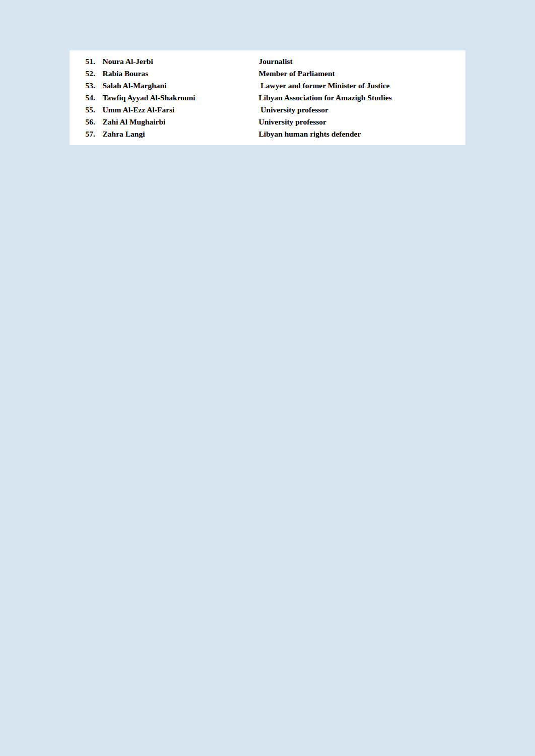| 51. | Noura Al-Jerbi | Journalist |
| 52. | Rabia Bouras | Member of Parliament |
| 53. | Salah Al-Marghani | Lawyer and former Minister of Justice |
| 54. | Tawfiq Ayyad Al-Shakrouni | Libyan Association for Amazigh Studies |
| 55. | Umm Al-Ezz Al-Farsi | University professor |
| 56. | Zahi Al Mughairbi | University professor |
| 57. | Zahra Langi | Libyan human rights defender |